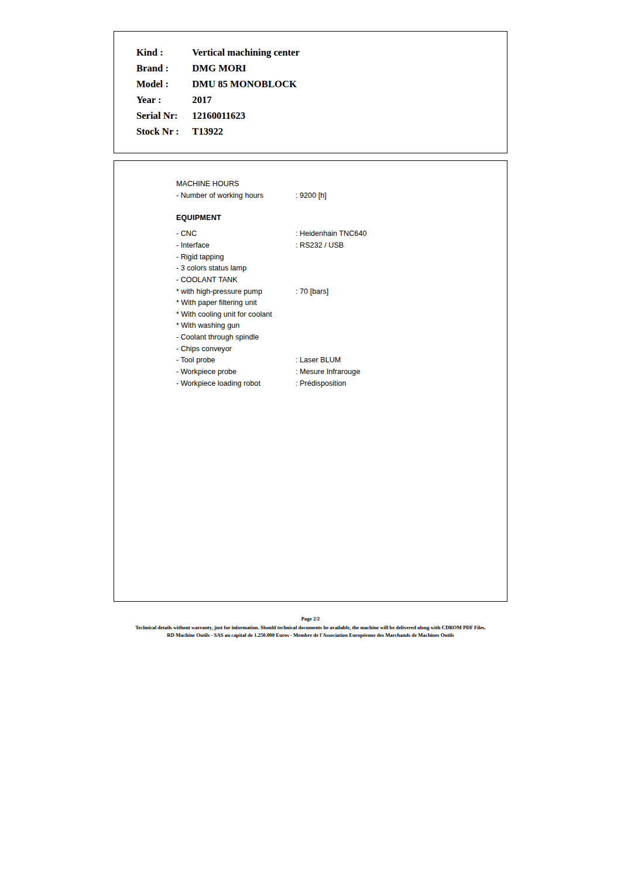| Kind : | Vertical machining center |
| Brand : | DMG MORI |
| Model : | DMU 85 MONOBLOCK |
| Year : | 2017 |
| Serial Nr: | 12160011623 |
| Stock Nr : | T13922 |
MACHINE HOURS
| - Number of working hours | : 9200 [h] |
EQUIPMENT
| - CNC | : Heidenhain TNC640 |
| - Interface | : RS232 / USB |
| - Rigid tapping | |
| - 3 colors status lamp | |
| - COOLANT TANK | |
| * with high-pressure pump | : 70 [bars] |
| * With paper filtering unit | |
| * With cooling unit for coolant | |
| * With washing gun | |
| - Coolant through spindle | |
| - Chips conveyor | |
| - Tool probe | : Laser BLUM |
| - Workpiece probe | : Mesure Infrarouge |
| - Workpiece loading robot | : Prédisposition |
Page 2/2
Technical details without warranty, just for information. Should technical documents be available, the machine will be delivered along with CDROM PDF Files.
RD Machine Outils - SAS au capital de 1.250.000 Euros - Membre de l'Association Européenne des Marchands de Machines Outils